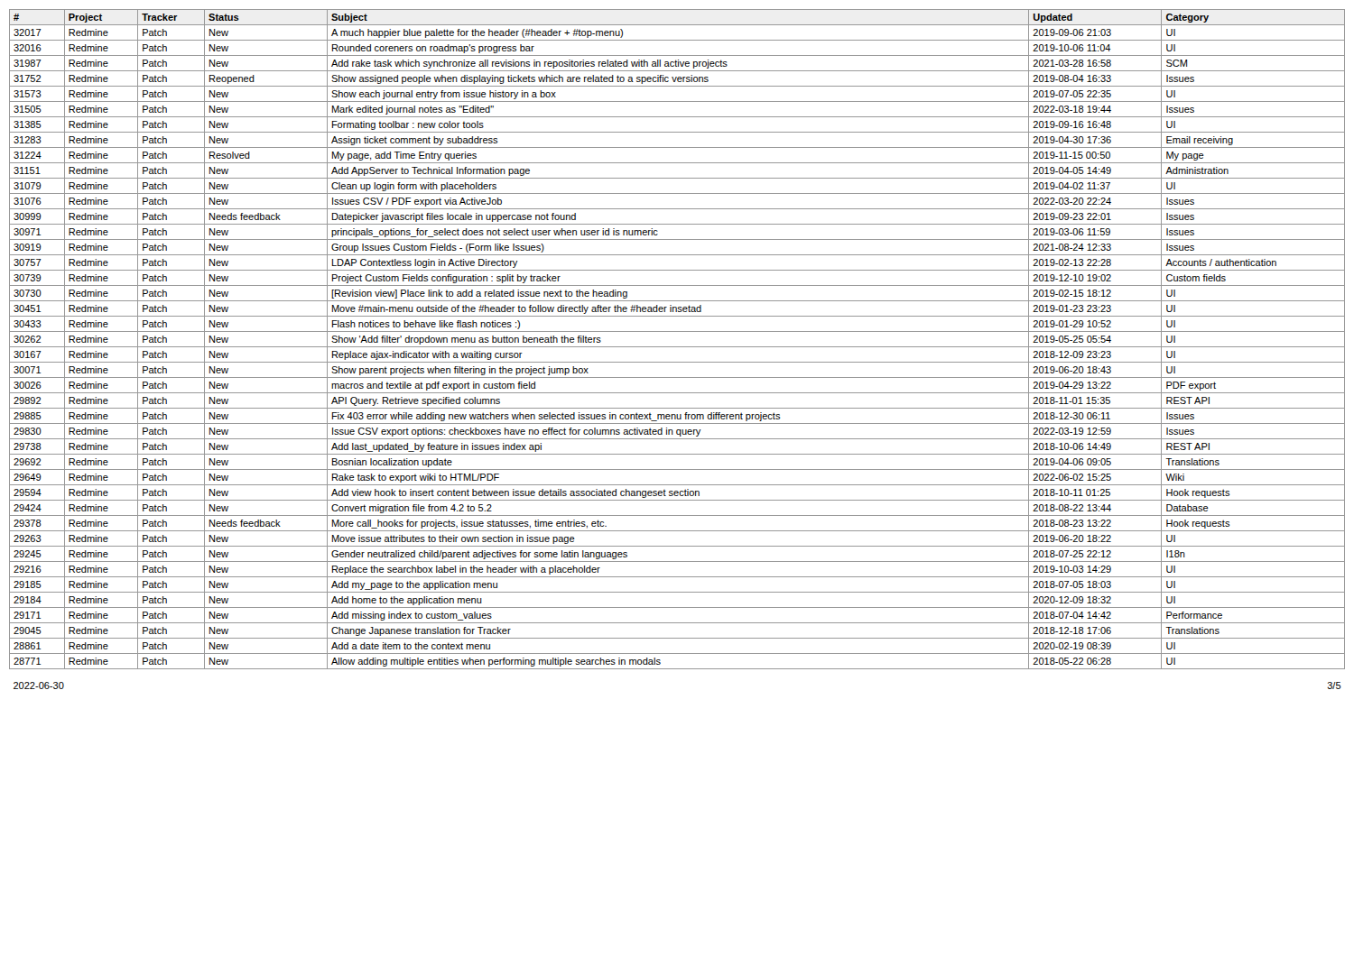| # | Project | Tracker | Status | Subject | Updated | Category |
| --- | --- | --- | --- | --- | --- | --- |
| 32017 | Redmine | Patch | New | A much happier blue palette for the header (#header + #top-menu) | 2019-09-06 21:03 | UI |
| 32016 | Redmine | Patch | New | Rounded coreners on roadmap's progress bar | 2019-10-06 11:04 | UI |
| 31987 | Redmine | Patch | New | Add rake task which synchronize all revisions in repositories related with all active projects | 2021-03-28 16:58 | SCM |
| 31752 | Redmine | Patch | Reopened | Show assigned people when displaying tickets which are related to a specific versions | 2019-08-04 16:33 | Issues |
| 31573 | Redmine | Patch | New | Show each journal entry from issue history in a box | 2019-07-05 22:35 | UI |
| 31505 | Redmine | Patch | New | Mark edited journal notes as "Edited" | 2022-03-18 19:44 | Issues |
| 31385 | Redmine | Patch | New | Formating toolbar : new color tools | 2019-09-16 16:48 | UI |
| 31283 | Redmine | Patch | New | Assign ticket comment by subaddress | 2019-04-30 17:36 | Email receiving |
| 31224 | Redmine | Patch | Resolved | My page, add Time Entry queries | 2019-11-15 00:50 | My page |
| 31151 | Redmine | Patch | New | Add AppServer to Technical Information page | 2019-04-05 14:49 | Administration |
| 31079 | Redmine | Patch | New | Clean up login form with placeholders | 2019-04-02 11:37 | UI |
| 31076 | Redmine | Patch | New | Issues CSV / PDF export via ActiveJob | 2022-03-20 22:24 | Issues |
| 30999 | Redmine | Patch | Needs feedback | Datepicker javascript files locale in uppercase not found | 2019-09-23 22:01 | Issues |
| 30971 | Redmine | Patch | New | principals_options_for_select does not select user when user id is numeric | 2019-03-06 11:59 | Issues |
| 30919 | Redmine | Patch | New | Group Issues Custom Fields - (Form like Issues) | 2021-08-24 12:33 | Issues |
| 30757 | Redmine | Patch | New | LDAP Contextless login in Active Directory | 2019-02-13 22:28 | Accounts / authentication |
| 30739 | Redmine | Patch | New | Project Custom Fields configuration : split by tracker | 2019-12-10 19:02 | Custom fields |
| 30730 | Redmine | Patch | New | [Revision view] Place link to add a related issue next to the heading | 2019-02-15 18:12 | UI |
| 30451 | Redmine | Patch | New | Move #main-menu outside of the #header to follow directly after the #header insetad | 2019-01-23 23:23 | UI |
| 30433 | Redmine | Patch | New | Flash notices to behave like flash notices :) | 2019-01-29 10:52 | UI |
| 30262 | Redmine | Patch | New | Show 'Add filter' dropdown menu as button beneath the filters | 2019-05-25 05:54 | UI |
| 30167 | Redmine | Patch | New | Replace ajax-indicator with a waiting cursor | 2018-12-09 23:23 | UI |
| 30071 | Redmine | Patch | New | Show parent projects when filtering in the project jump box | 2019-06-20 18:43 | UI |
| 30026 | Redmine | Patch | New | macros and textile at pdf export in custom field | 2019-04-29 13:22 | PDF export |
| 29892 | Redmine | Patch | New | API Query. Retrieve specified columns | 2018-11-01 15:35 | REST API |
| 29885 | Redmine | Patch | New | Fix 403 error while adding new watchers when selected issues in context_menu from different projects | 2018-12-30 06:11 | Issues |
| 29830 | Redmine | Patch | New | Issue CSV export options: checkboxes have no effect for columns activated in query | 2022-03-19 12:59 | Issues |
| 29738 | Redmine | Patch | New | Add last_updated_by feature in issues index api | 2018-10-06 14:49 | REST API |
| 29692 | Redmine | Patch | New | Bosnian localization update | 2019-04-06 09:05 | Translations |
| 29649 | Redmine | Patch | New | Rake task to export wiki to HTML/PDF | 2022-06-02 15:25 | Wiki |
| 29594 | Redmine | Patch | New | Add view hook to insert content between issue details associated changeset section | 2018-10-11 01:25 | Hook requests |
| 29424 | Redmine | Patch | New | Convert migration file from 4.2 to 5.2 | 2018-08-22 13:44 | Database |
| 29378 | Redmine | Patch | Needs feedback | More call_hooks for projects, issue statusses, time entries, etc. | 2018-08-23 13:22 | Hook requests |
| 29263 | Redmine | Patch | New | Move issue attributes to their own section in issue page | 2019-06-20 18:22 | UI |
| 29245 | Redmine | Patch | New | Gender neutralized child/parent adjectives for some latin languages | 2018-07-25 22:12 | I18n |
| 29216 | Redmine | Patch | New | Replace the searchbox label in the header with a placeholder | 2019-10-03 14:29 | UI |
| 29185 | Redmine | Patch | New | Add my_page to the application menu | 2018-07-05 18:03 | UI |
| 29184 | Redmine | Patch | New | Add home to the application menu | 2020-12-09 18:32 | UI |
| 29171 | Redmine | Patch | New | Add missing index to custom_values | 2018-07-04 14:42 | Performance |
| 29045 | Redmine | Patch | New | Change Japanese translation for Tracker | 2018-12-18 17:06 | Translations |
| 28861 | Redmine | Patch | New | Add a date item to the context menu | 2020-02-19 08:39 | UI |
| 28771 | Redmine | Patch | New | Allow adding multiple entities when performing multiple searches in modals | 2018-05-22 06:28 | UI |
| 2022-06-30 | 3/5 |